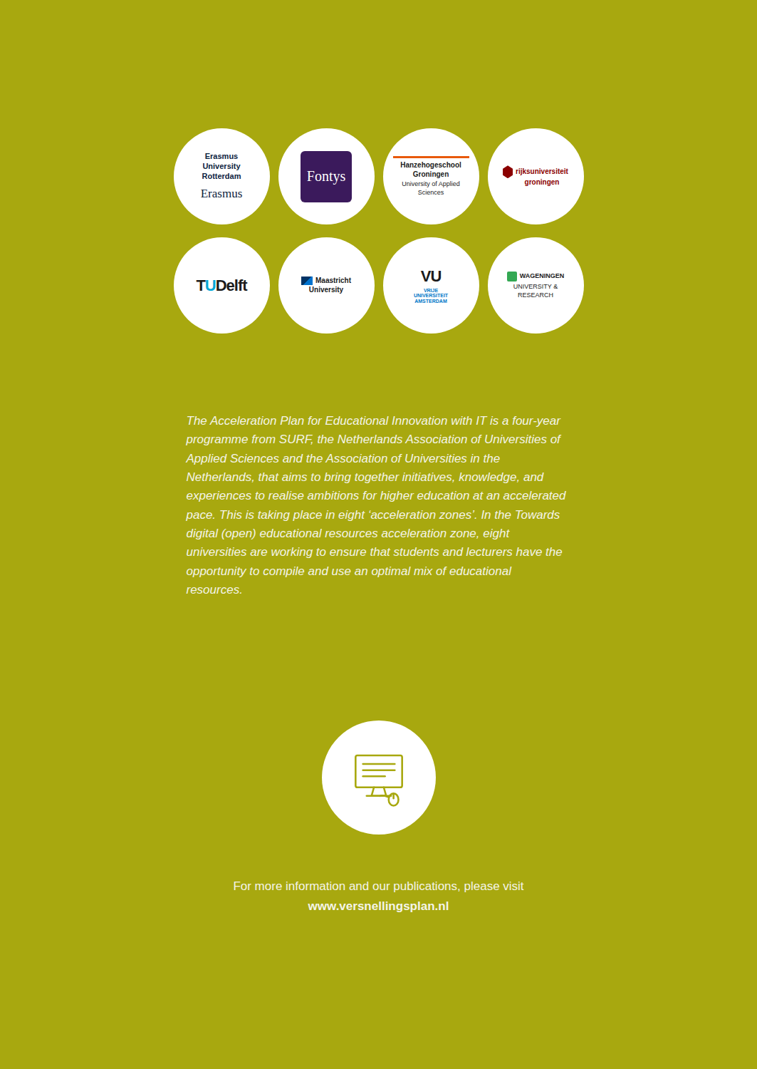Erasmus
University
Rotterdam Erasmus
Fontys
Hanzehogeschool
Groningen University of Applied Sciences
rijksuniversiteit
groningen
TUDelft
Maastricht University
VU VRIJE
UNIVERSITEIT
AMSTERDAM
WAGENINGEN UNIVERSITY & RESEARCH
The Acceleration Plan for Educational Innovation with IT is a four-year programme from SURF, the Netherlands Association of Universities of Applied Sciences and the Association of Universities in the Netherlands, that aims to bring together initiatives, knowledge, and experiences to realise ambitions for higher education at an accelerated pace. This is taking place in eight ‘acceleration zones’. In the Towards digital (open) educational resources acceleration zone, eight universities are working to ensure that students and lecturers have the opportunity to compile and use an optimal mix of educational resources.
For more information and our publications, please visit www.versnellingsplan.nl